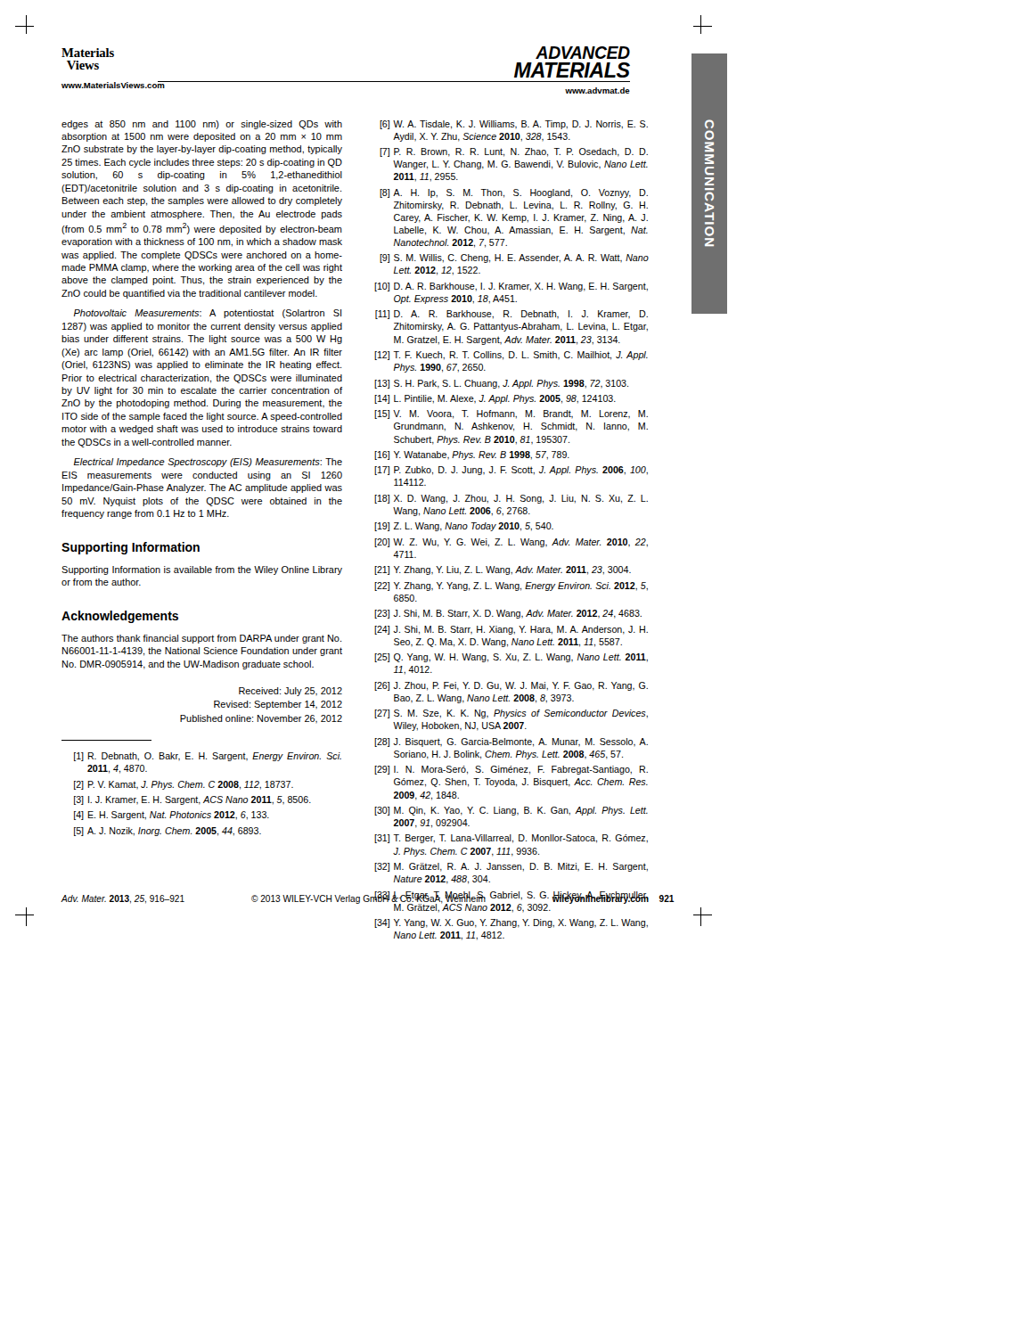COMMUNICATION
Materials
Views
www.MaterialsViews.com
ADVANCED
MATERIALS
www.advmat.de
edges at 850 nm and 1100 nm) or single-sized QDs with absorption at 1500 nm were deposited on a 20 mm × 10 mm ZnO substrate by the layer-by-layer dip-coating method, typically 25 times. Each cycle includes three steps: 20 s dip-coating in QD solution, 60 s dip-coating in 5% 1,2-ethanedithiol (EDT)/acetonitrile solution and 3 s dip-coating in acetonitrile. Between each step, the samples were allowed to dry completely under the ambient atmosphere. Then, the Au electrode pads (from 0.5 mm2 to 0.78 mm2) were deposited by electron-beam evaporation with a thickness of 100 nm, in which a shadow mask was applied. The complete QDSCs were anchored on a home-made PMMA clamp, where the working area of the cell was right above the clamped point. Thus, the strain experienced by the ZnO could be quantified via the traditional cantilever model.
Photovoltaic Measurements: A potentiostat (Solartron SI 1287) was applied to monitor the current density versus applied bias under different strains. The light source was a 500 W Hg (Xe) arc lamp (Oriel, 66142) with an AM1.5G filter. An IR filter (Oriel, 6123NS) was applied to eliminate the IR heating effect. Prior to electrical characterization, the QDSCs were illuminated by UV light for 30 min to escalate the carrier concentration of ZnO by the photodoping method. During the measurement, the ITO side of the sample faced the light source. A speed-controlled motor with a wedged shaft was used to introduce strains toward the QDSCs in a well-controlled manner.
Electrical Impedance Spectroscopy (EIS) Measurements: The EIS measurements were conducted using an SI 1260 Impedance/Gain-Phase Analyzer. The AC amplitude applied was 50 mV. Nyquist plots of the QDSC were obtained in the frequency range from 0.1 Hz to 1 MHz.
Supporting Information
Supporting Information is available from the Wiley Online Library or from the author.
Acknowledgements
The authors thank financial support from DARPA under grant No. N66001-11-1-4139, the National Science Foundation under grant No. DMR-0905914, and the UW-Madison graduate school.
Received: July 25, 2012
Revised: September 14, 2012
Published online: November 26, 2012
[1] R. Debnath, O. Bakr, E. H. Sargent, Energy Environ. Sci. 2011, 4, 4870.
[2] P. V. Kamat, J. Phys. Chem. C 2008, 112, 18737.
[3] I. J. Kramer, E. H. Sargent, ACS Nano 2011, 5, 8506.
[4] E. H. Sargent, Nat. Photonics 2012, 6, 133.
[5] A. J. Nozik, Inorg. Chem. 2005, 44, 6893.
[6] W. A. Tisdale, K. J. Williams, B. A. Timp, D. J. Norris, E. S. Aydil, X. Y. Zhu, Science 2010, 328, 1543.
[7] P. R. Brown, R. R. Lunt, N. Zhao, T. P. Osedach, D. D. Wanger, L. Y. Chang, M. G. Bawendi, V. Bulovic, Nano Lett. 2011, 11, 2955.
[8] A. H. Ip, S. M. Thon, S. Hoogland, O. Voznyy, D. Zhitomirsky, R. Debnath, L. Levina, L. R. Rollny, G. H. Carey, A. Fischer, K. W. Kemp, I. J. Kramer, Z. Ning, A. J. Labelle, K. W. Chou, A. Amassian, E. H. Sargent, Nat. Nanotechnol. 2012, 7, 577.
[9] S. M. Willis, C. Cheng, H. E. Assender, A. A. R. Watt, Nano Lett. 2012, 12, 1522.
[10] D. A. R. Barkhouse, I. J. Kramer, X. H. Wang, E. H. Sargent, Opt. Express 2010, 18, A451.
[11] D. A. R. Barkhouse, R. Debnath, I. J. Kramer, D. Zhitomirsky, A. G. Pattantyus-Abraham, L. Levina, L. Etgar, M. Gratzel, E. H. Sargent, Adv. Mater. 2011, 23, 3134.
[12] T. F. Kuech, R. T. Collins, D. L. Smith, C. Mailhiot, J. Appl. Phys. 1990, 67, 2650.
[13] S. H. Park, S. L. Chuang, J. Appl. Phys. 1998, 72, 3103.
[14] L. Pintilie, M. Alexe, J. Appl. Phys. 2005, 98, 124103.
[15] V. M. Voora, T. Hofmann, M. Brandt, M. Lorenz, M. Grundmann, N. Ashkenov, H. Schmidt, N. Ianno, M. Schubert, Phys. Rev. B 2010, 81, 195307.
[16] Y. Watanabe, Phys. Rev. B 1998, 57, 789.
[17] P. Zubko, D. J. Jung, J. F. Scott, J. Appl. Phys. 2006, 100, 114112.
[18] X. D. Wang, J. Zhou, J. H. Song, J. Liu, N. S. Xu, Z. L. Wang, Nano Lett. 2006, 6, 2768.
[19] Z. L. Wang, Nano Today 2010, 5, 540.
[20] W. Z. Wu, Y. G. Wei, Z. L. Wang, Adv. Mater. 2010, 22, 4711.
[21] Y. Zhang, Y. Liu, Z. L. Wang, Adv. Mater. 2011, 23, 3004.
[22] Y. Zhang, Y. Yang, Z. L. Wang, Energy Environ. Sci. 2012, 5, 6850.
[23] J. Shi, M. B. Starr, X. D. Wang, Adv. Mater. 2012, 24, 4683.
[24] J. Shi, M. B. Starr, H. Xiang, Y. Hara, M. A. Anderson, J. H. Seo, Z. Q. Ma, X. D. Wang, Nano Lett. 2011, 11, 5587.
[25] Q. Yang, W. H. Wang, S. Xu, Z. L. Wang, Nano Lett. 2011, 11, 4012.
[26] J. Zhou, P. Fei, Y. D. Gu, W. J. Mai, Y. F. Gao, R. Yang, G. Bao, Z. L. Wang, Nano Lett. 2008, 8, 3973.
[27] S. M. Sze, K. K. Ng, Physics of Semiconductor Devices, Wiley, Hoboken, NJ, USA 2007.
[28] J. Bisquert, G. Garcia-Belmonte, A. Munar, M. Sessolo, A. Soriano, H. J. Bolink, Chem. Phys. Lett. 2008, 465, 57.
[29] I. N. Mora-Seró, S. Giménez, F. Fabregat-Santiago, R. Gómez, Q. Shen, T. Toyoda, J. Bisquert, Acc. Chem. Res. 2009, 42, 1848.
[30] M. Qin, K. Yao, Y. C. Liang, B. K. Gan, Appl. Phys. Lett. 2007, 91, 092904.
[31] T. Berger, T. Lana-Villarreal, D. Monllor-Satoca, R. Gómez, J. Phys. Chem. C 2007, 111, 9936.
[32] M. Grätzel, R. A. J. Janssen, D. B. Mitzi, E. H. Sargent, Nature 2012, 488, 304.
[33] L. Etgar, T. Moehl, S. Gabriel, S. G. Hickey, A. Eychmuller, M. Grätzel, ACS Nano 2012, 6, 3092.
[34] Y. Yang, W. X. Guo, Y. Zhang, Y. Ding, X. Wang, Z. L. Wang, Nano Lett. 2011, 11, 4812.
Adv. Mater. 2013, 25, 916–921
© 2013 WILEY-VCH Verlag GmbH & Co. KGaA, Weinheim
wileyonlinelibrary.com921